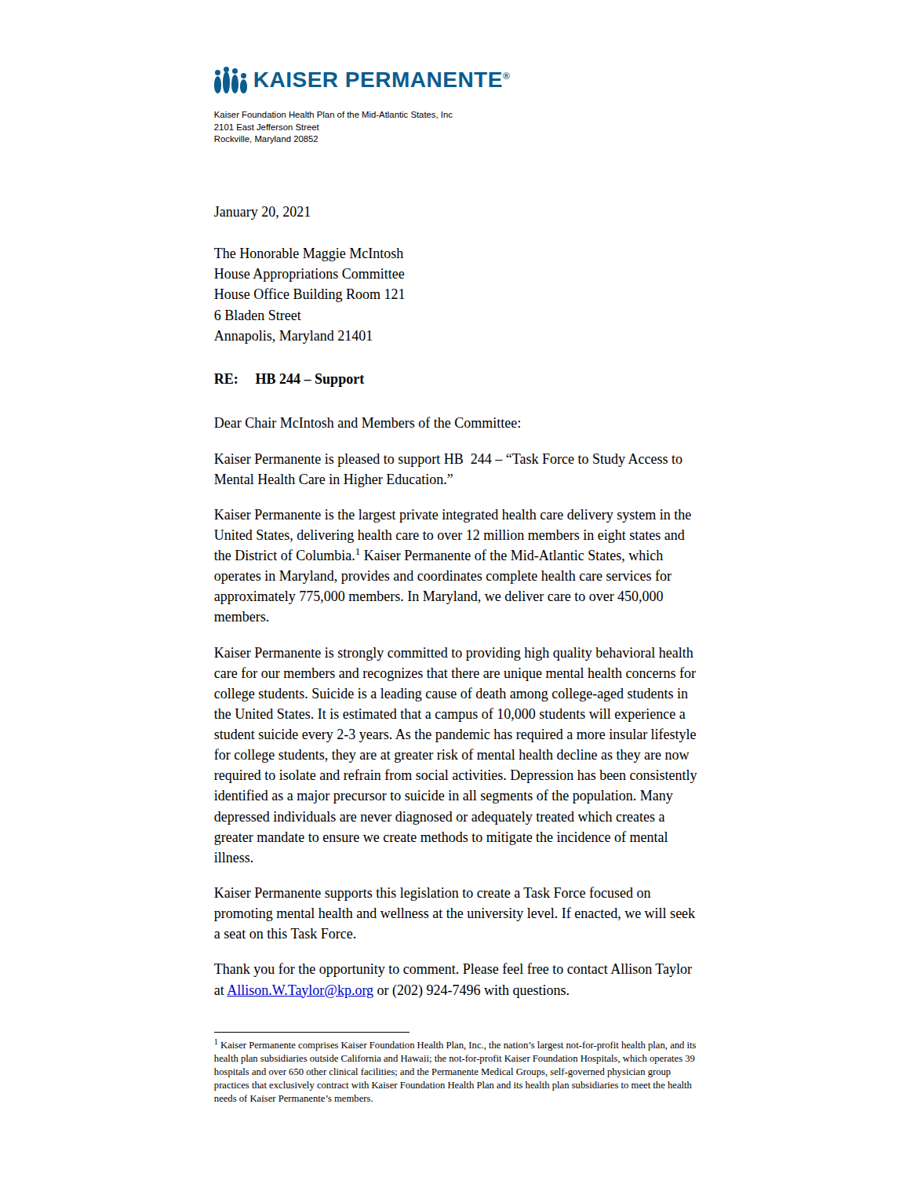KAISER PERMANENTE®
Kaiser Foundation Health Plan of the Mid-Atlantic States, Inc
2101 East Jefferson Street
Rockville, Maryland 20852
January 20, 2021
The Honorable Maggie McIntosh
House Appropriations Committee
House Office Building Room 121
6 Bladen Street
Annapolis, Maryland 21401
RE: HB 244 – Support
Dear Chair McIntosh and Members of the Committee:
Kaiser Permanente is pleased to support HB 244 – “Task Force to Study Access to Mental Health Care in Higher Education.”
Kaiser Permanente is the largest private integrated health care delivery system in the United States, delivering health care to over 12 million members in eight states and the District of Columbia.1 Kaiser Permanente of the Mid-Atlantic States, which operates in Maryland, provides and coordinates complete health care services for approximately 775,000 members. In Maryland, we deliver care to over 450,000 members.
Kaiser Permanente is strongly committed to providing high quality behavioral health care for our members and recognizes that there are unique mental health concerns for college students. Suicide is a leading cause of death among college-aged students in the United States. It is estimated that a campus of 10,000 students will experience a student suicide every 2-3 years. As the pandemic has required a more insular lifestyle for college students, they are at greater risk of mental health decline as they are now required to isolate and refrain from social activities. Depression has been consistently identified as a major precursor to suicide in all segments of the population. Many depressed individuals are never diagnosed or adequately treated which creates a greater mandate to ensure we create methods to mitigate the incidence of mental illness.
Kaiser Permanente supports this legislation to create a Task Force focused on promoting mental health and wellness at the university level. If enacted, we will seek a seat on this Task Force.
Thank you for the opportunity to comment. Please feel free to contact Allison Taylor at Allison.W.Taylor@kp.org or (202) 924-7496 with questions.
1 Kaiser Permanente comprises Kaiser Foundation Health Plan, Inc., the nation’s largest not-for-profit health plan, and its health plan subsidiaries outside California and Hawaii; the not-for-profit Kaiser Foundation Hospitals, which operates 39 hospitals and over 650 other clinical facilities; and the Permanente Medical Groups, self-governed physician group practices that exclusively contract with Kaiser Foundation Health Plan and its health plan subsidiaries to meet the health needs of Kaiser Permanente’s members.